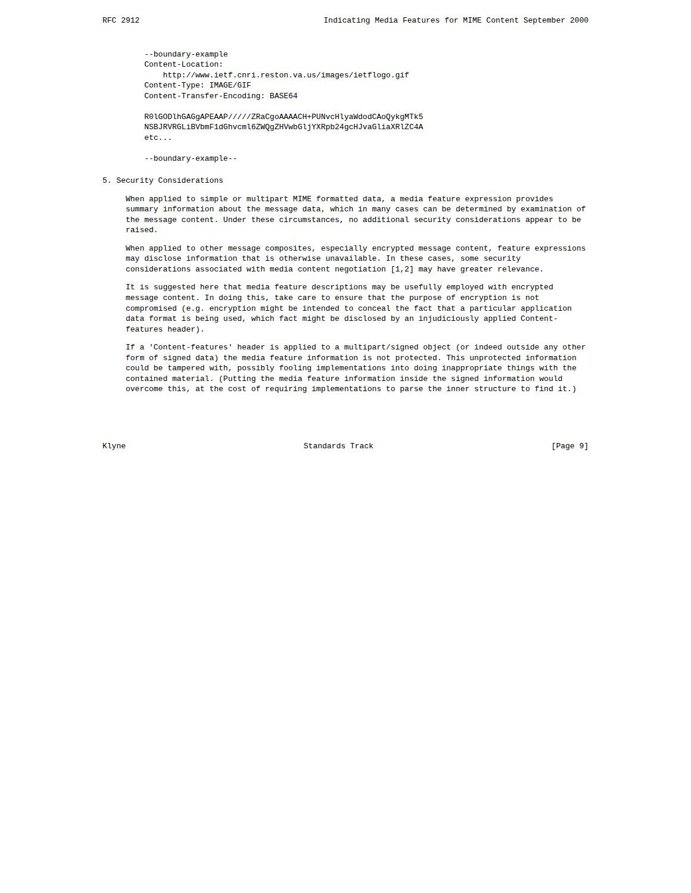RFC 2912 Indicating Media Features for MIME Content September 2000
    --boundary-example
    Content-Location:
        http://www.ietf.cnri.reston.va.us/images/ietflogo.gif
    Content-Type: IMAGE/GIF
    Content-Transfer-Encoding: BASE64

    R0lGODlhGAGgAPEAAP/////ZRaCgoAAAACH+PUNvcHlyaWdodCAoQykgMTk5
    NSBJRVRGLiBVbmF1dGhvcml6ZWQgZHVwbGljYXRpb24gcHJvaGliaXRlZC4A
    etc...

    --boundary-example--
5. Security Considerations
When applied to simple or multipart MIME formatted data, a media feature expression provides summary information about the message data, which in many cases can be determined by examination of the message content. Under these circumstances, no additional security considerations appear to be raised.
When applied to other message composites, especially encrypted message content, feature expressions may disclose information that is otherwise unavailable. In these cases, some security considerations associated with media content negotiation [1,2] may have greater relevance.
It is suggested here that media feature descriptions may be usefully employed with encrypted message content. In doing this, take care to ensure that the purpose of encryption is not compromised (e.g. encryption might be intended to conceal the fact that a particular application data format is being used, which fact might be disclosed by an injudiciously applied Content-features header).
If a 'Content-features' header is applied to a multipart/signed object (or indeed outside any other form of signed data) the media feature information is not protected. This unprotected information could be tampered with, possibly fooling implementations into doing inappropriate things with the contained material. (Putting the media feature information inside the signed information would overcome this, at the cost of requiring implementations to parse the inner structure to find it.)
Klyne Standards Track [Page 9]